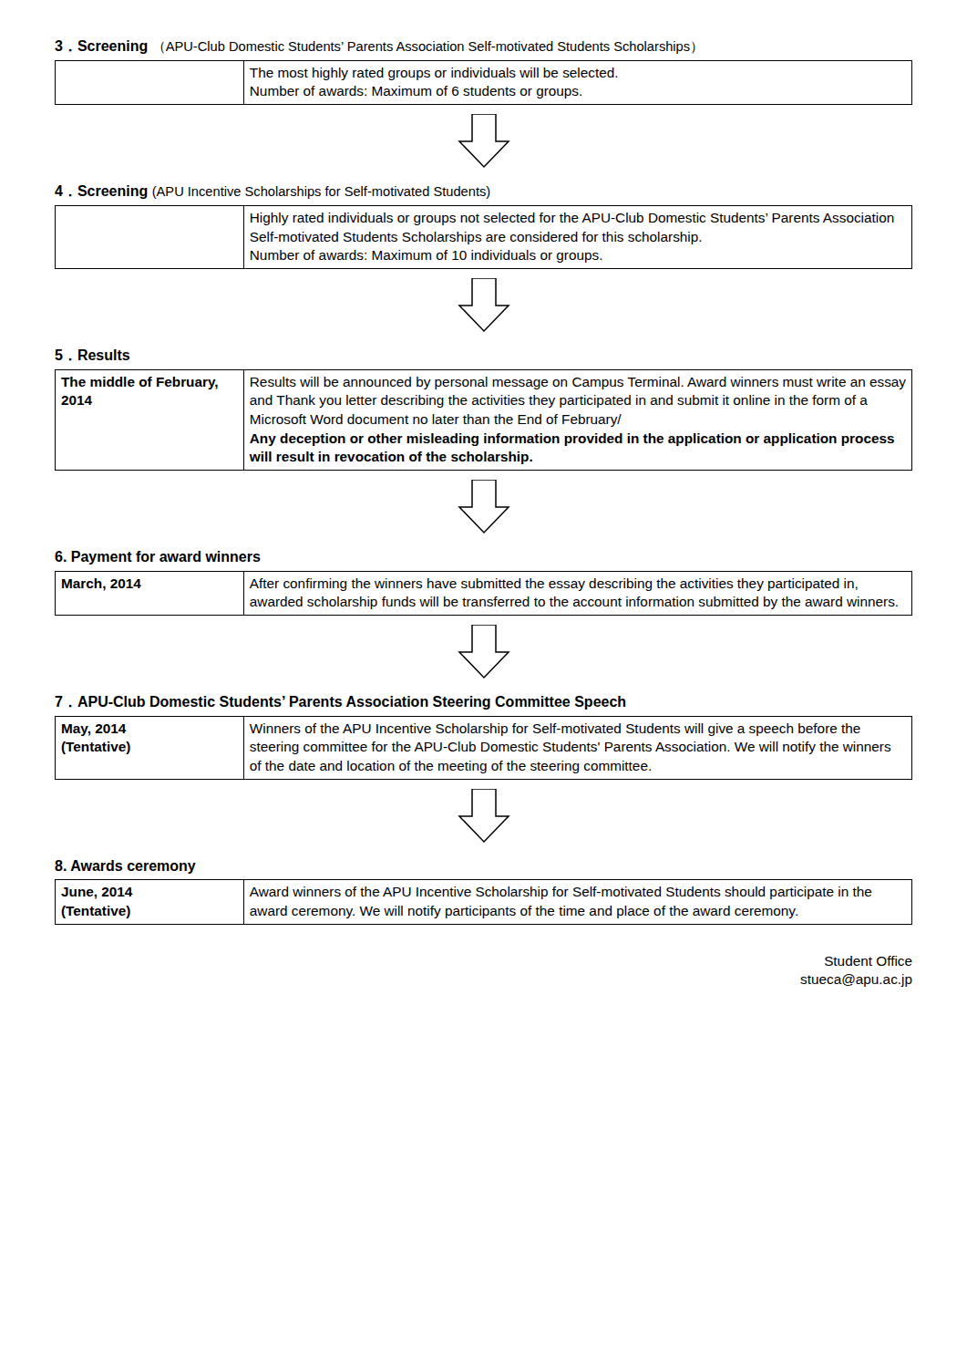3．Screening （APU-Club Domestic Students’ Parents Association Self-motivated Students Scholarships）
| | The most highly rated groups or individuals will be selected. Number of awards: Maximum of 6 students or groups. |
4．Screening (APU Incentive Scholarships for Self-motivated Students)
| | Highly rated individuals or groups not selected for the APU-Club Domestic Students’ Parents Association Self-motivated Students Scholarships are considered for this scholarship. Number of awards: Maximum of 10 individuals or groups. |
5．Results
| The middle of February, 2014 | Results will be announced by personal message on Campus Terminal. Award winners must write an essay and Thank you letter describing the activities they participated in and submit it online in the form of a Microsoft Word document no later than the End of February/ Any deception or other misleading information provided in the application or application process will result in revocation of the scholarship. |
6. Payment for award winners
| March, 2014 | After confirming the winners have submitted the essay describing the activities they participated in, awarded scholarship funds will be transferred to the account information submitted by the award winners. |
7．APU-Club Domestic Students’ Parents Association Steering Committee Speech
| May, 2014 (Tentative) | Winners of the APU Incentive Scholarship for Self-motivated Students will give a speech before the steering committee for the APU-Club Domestic Students' Parents Association. We will notify the winners of the date and location of the meeting of the steering committee. |
8. Awards ceremony
| June, 2014 (Tentative) | Award winners of the APU Incentive Scholarship for Self-motivated Students should participate in the award ceremony. We will notify participants of the time and place of the award ceremony. |
Student Office
stueca@apu.ac.jp